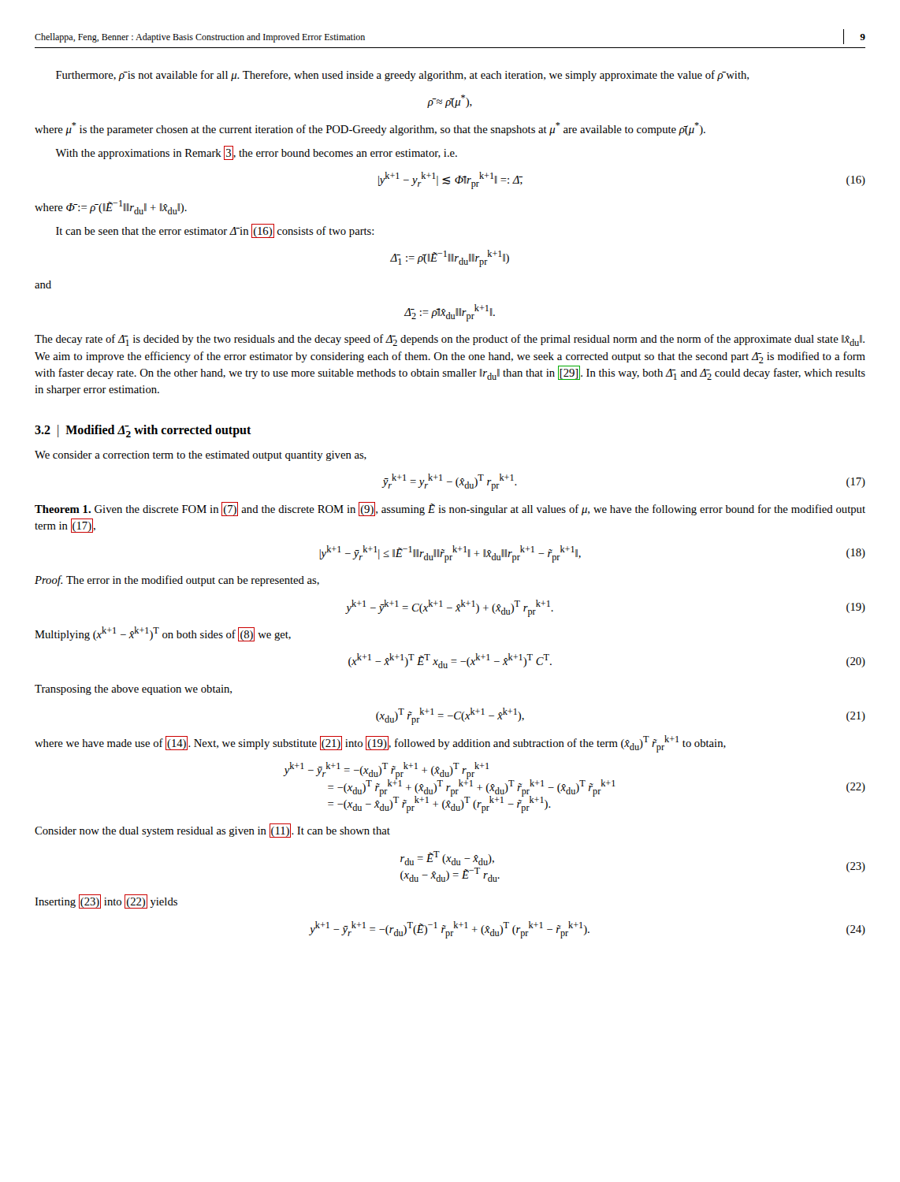Chellappa, Feng, Benner : Adaptive Basis Construction and Improved Error Estimation 9
Furthermore, ρ̄ is not available for all μ. Therefore, when used inside a greedy algorithm, at each iteration, we simply approximate the value of ρ̄ with,
ρ̄ ≈ ρ̄(μ*),
where μ* is the parameter chosen at the current iteration of the POD-Greedy algorithm, so that the snapshots at μ* are available to compute ρ̄(μ*).
With the approximations in Remark 3, the error bound becomes an error estimator, i.e.
|yk+1 − yrk+1| ≲ Φ̄‖rprk+1‖ =: Δ̄, (16)
where Φ̄ := ρ̄ (‖Ẽ−1‖‖rdu‖ + ‖x̂du‖).
It can be seen that the error estimator Δ̄ in (16) consists of two parts:
Δ̄1 := ρ̄(‖Ẽ−1‖‖rdu‖‖rprk+1‖)
and
Δ̄2 := ρ̄‖x̂du‖‖rprk+1‖.
The decay rate of Δ̄1 is decided by the two residuals and the decay speed of Δ̄2 depends on the product of the primal residual norm and the norm of the approximate dual state ‖x̂du‖. We aim to improve the efficiency of the error estimator by considering each of them. On the one hand, we seek a corrected output so that the second part Δ̄2 is modified to a form with faster decay rate. On the other hand, we try to use more suitable methods to obtain smaller ‖rdu‖ than that in [29]. In this way, both Δ̄1 and Δ̄2 could decay faster, which results in sharper error estimation.
3.2|Modified Δ̄2 with corrected output
We consider a correction term to the estimated output quantity given as,
ȳrk+1 = yrk+1 − (x̂du)T rprk+1. (17)
Theorem 1. Given the discrete FOM in (7) and the discrete ROM in (9), assuming Ẽ is non-singular at all values of μ, we have the following error bound for the modified output term in (17),
|yk+1 − ȳrk+1| ≤ ‖Ẽ−1‖‖rdu‖‖r̃prk+1‖ + ‖x̂du‖‖rprk+1 − r̃prk+1‖, (18)
Proof. The error in the modified output can be represented as,
yk+1 − ȳk+1 = C(xk+1 − x̂k+1) + (x̂du)T rprk+1. (19)
Multiplying (xk+1 − x̂k+1)T on both sides of (8) we get,
(xk+1 − x̂k+1)T ẼT xdu = −(xk+1 − x̂k+1)T CT. (20)
Transposing the above equation we obtain,
(xdu)T r̃prk+1 = −C(xk+1 − x̂k+1), (21)
where we have made use of (14). Next, we simply substitute (21) into (19), followed by addition and subtraction of the term (x̂du)T r̃prk+1 to obtain,
yk+1 − ȳrk+1 = −(xdu)T r̃prk+1 + (x̂du)T rprk+1
= −(xdu)T r̃prk+1 + (x̂du)T rprk+1 + (x̂du)T r̃prk+1 − (x̂du)T r̃prk+1
= −(xdu − x̂du)T r̃prk+1 + (x̂du)T (rprk+1 − r̃prk+1).
(22)
Consider now the dual system residual as given in (11). It can be shown that
rdu = ẼT (xdu − x̂du),
(xdu − x̂du) = Ẽ−T rdu.
(23)
Inserting (23) into (22) yields
yk+1 − ȳrk+1 = −(rdu)T(Ẽ)−1 r̃prk+1 + (x̂du)T (rprk+1 − r̃prk+1). (24)